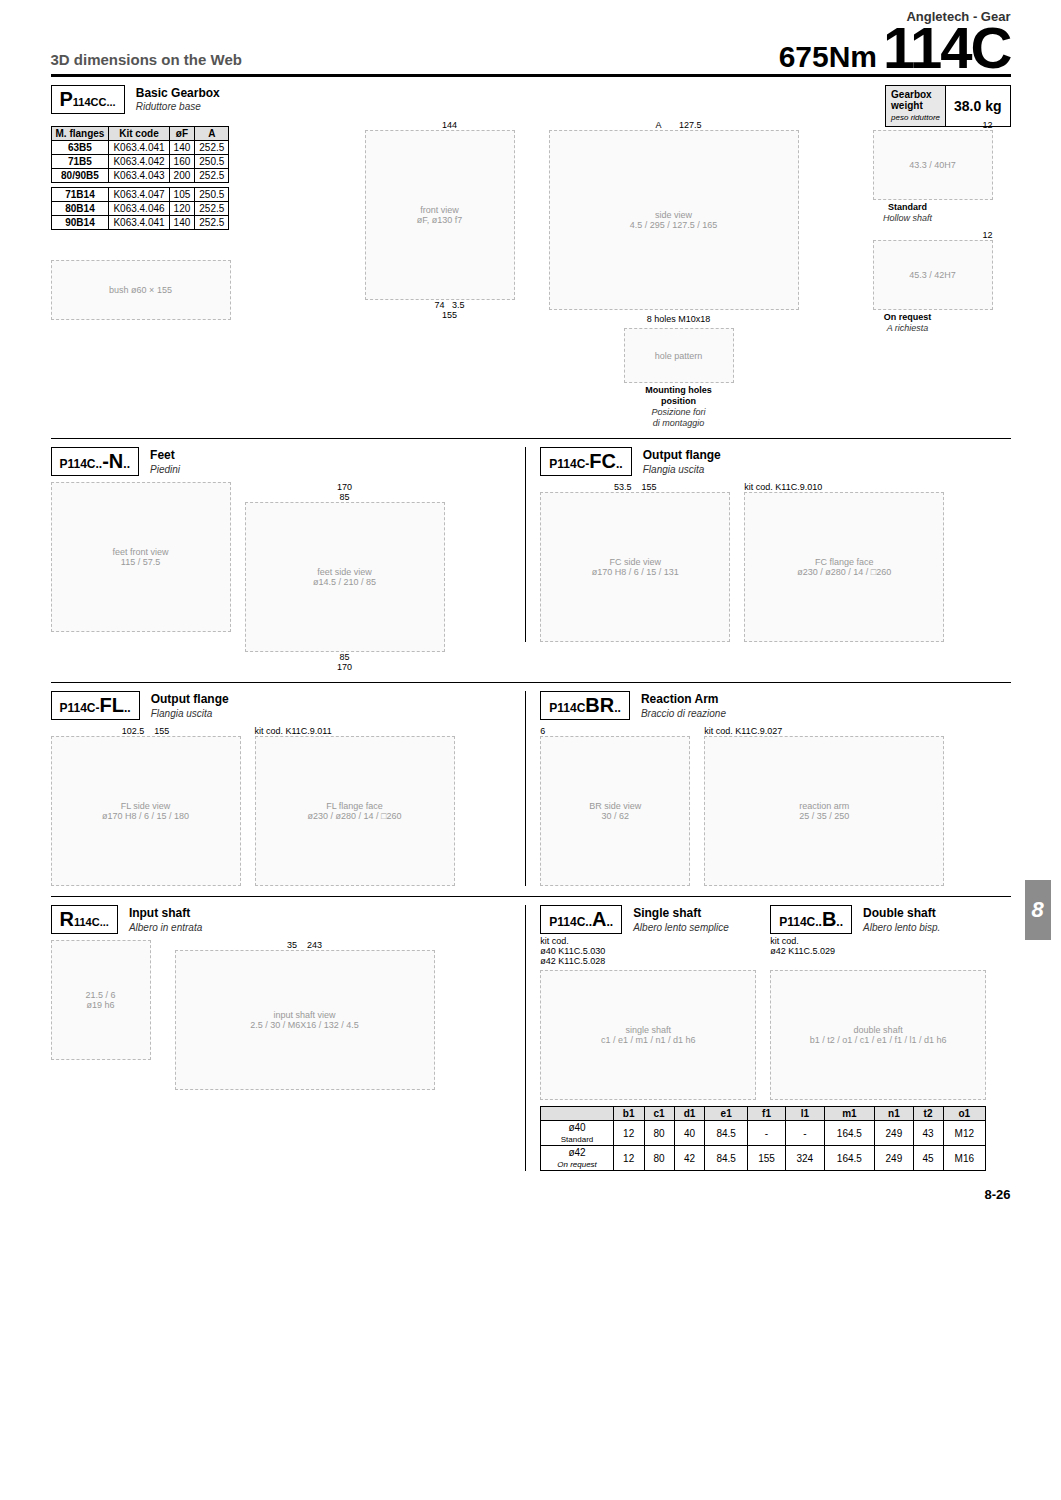3D dimensions on the Web
Angletech - Gear
675Nm 114C
P 114CC... Basic Gearbox
Riduttore base
Gearbox
weight
peso riduttore
38.0 kg
| M. flanges | Kit code | øF | A |
| --- | --- | --- | --- |
| 63B5 | K063.4.041 | 140 | 252.5 |
| 71B5 | K063.4.042 | 160 | 250.5 |
| 80/90B5 | K063.4.043 | 200 | 252.5 |
| 71B14 | K063.4.047 | 105 | 250.5 |
| 80B14 | K063.4.046 | 120 | 252.5 |
| 90B14 | K063.4.041 | 140 | 252.5 |
bush ø60 × 155
144
front view
øF, ø130 f7
74 3.5
155
A 127.5
side view
4.5 / 295 / 127.5 / 165
8 holes M10x18
hole pattern
Mounting holes
position
Posizione fori
di montaggio
12
43.3 / 40H7
Standard
Hollow shaft
12
45.3 / 42H7
On request
A richiesta
P114C..-N.. Feet
Piedini
feet front view
115 / 57.5
170
85
feet side view
ø14.5 / 210 / 85
85
170
P114C-FC.. Output flange
Flangia uscita
53.5 155
FC side view
ø170 H8 / 6 / 15 / 131
kit cod. K11C.9.010
FC flange face
ø230 / ø280 / 14 / □260
P114C-FL.. Output flange
Flangia uscita
102.5 155
FL side view
ø170 H8 / 6 / 15 / 180
kit cod. K11C.9.011
FL flange face
ø230 / ø280 / 14 / □260
P114CBR.. Reaction Arm
Braccio di reazione
6
BR side view
30 / 62
kit cod. K11C.9.027
reaction arm
25 / 35 / 250
R 114C... Input shaft
Albero in entrata
21.5 / 6
ø19 h6
35 243
input shaft view
2.5 / 30 / M6X16 / 132 / 4.5
P114C..A.. Single shaft
Albero lento semplice
kit cod.
ø40 K11C.5.030
ø42 K11C.5.028
P114C..B.. Double shaft
Albero lento bisp.
kit cod.
ø42 K11C.5.029
single shaft
c1 / e1 / m1 / n1 / d1 h6
double shaft
b1 / t2 / o1 / c1 / e1 / f1 / l1 / d1 h6
| | b1 | c1 | d1 | e1 | f1 | l1 | m1 | n1 | t2 | o1 |
| --- | --- | --- | --- | --- | --- | --- | --- | --- | --- | --- |
| ø40 Standard | 12 | 80 | 40 | 84.5 | - | - | 164.5 | 249 | 43 | M12 |
| ø42 On request | 12 | 80 | 42 | 84.5 | 155 | 324 | 164.5 | 249 | 45 | M16 |
8
8-26